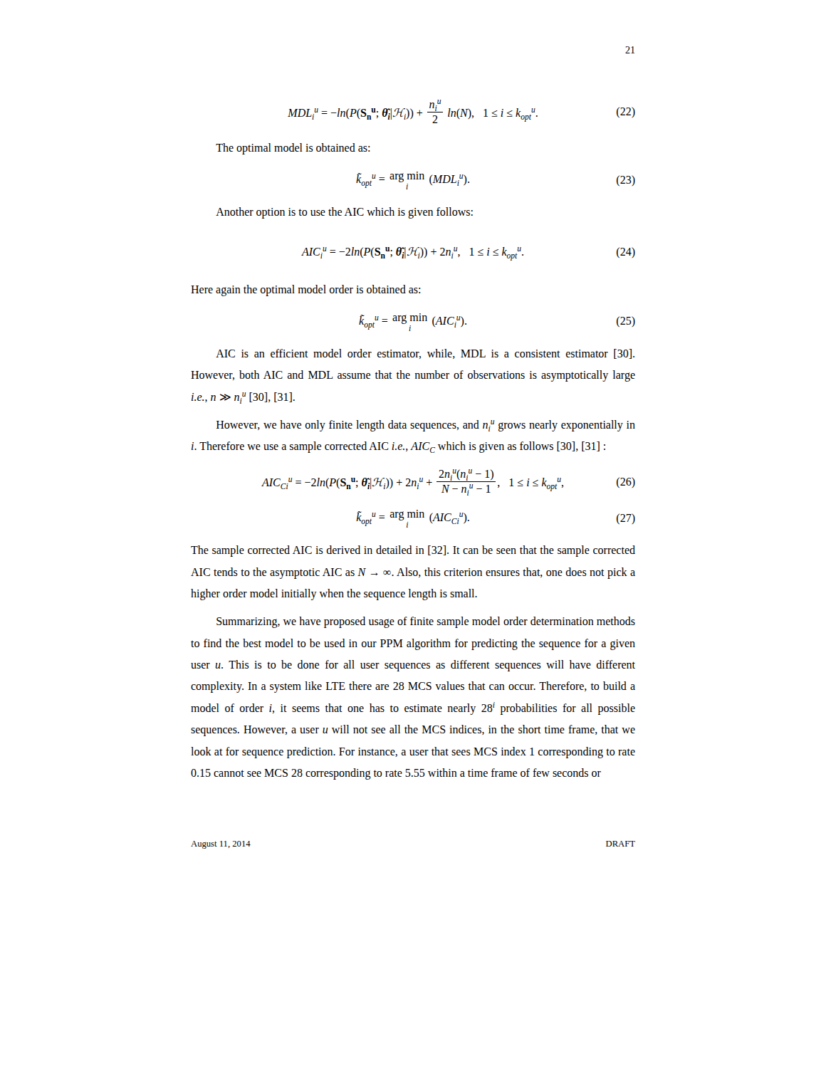21
MDLiu = −ln(P(Snu; θ̂i|ℋi)) + niu 2 ln(N), 1 ≤ i ≤ koptu. (22)
The optimal model is obtained as:
k̃optu = arg min i (MDLiu). (23)
Another option is to use the AIC which is given follows:
AICiu = −2ln(P(Snu; θ̂i|ℋi)) + 2niu, 1 ≤ i ≤ koptu. (24)
Here again the optimal model order is obtained as:
k̃optu = arg min i (AICiu). (25)
AIC is an efficient model order estimator, while, MDL is a consistent estimator [30]. However, both AIC and MDL assume that the number of observations is asymptotically large i.e., n ≫ niu [30], [31].
However, we have only finite length data sequences, and niu grows nearly exponentially in i. Therefore we use a sample corrected AIC i.e., AICC which is given as follows [30], [31] :
AICCiu = −2ln(P(Snu; θ̂i|ℋi)) + 2niu + 2niu(niu − 1) N − niu − 1, 1 ≤ i ≤ koptu, (26)
k̃optu = arg min i (AICCiu). (27)
The sample corrected AIC is derived in detailed in [32]. It can be seen that the sample corrected AIC tends to the asymptotic AIC as N → ∞. Also, this criterion ensures that, one does not pick a higher order model initially when the sequence length is small.
Summarizing, we have proposed usage of finite sample model order determination methods to find the best model to be used in our PPM algorithm for predicting the sequence for a given user u. This is to be done for all user sequences as different sequences will have different complexity. In a system like LTE there are 28 MCS values that can occur. Therefore, to build a model of order i, it seems that one has to estimate nearly 28i probabilities for all possible sequences. However, a user u will not see all the MCS indices, in the short time frame, that we look at for sequence prediction. For instance, a user that sees MCS index 1 corresponding to rate 0.15 cannot see MCS 28 corresponding to rate 5.55 within a time frame of few seconds or
August 11, 2014 DRAFT